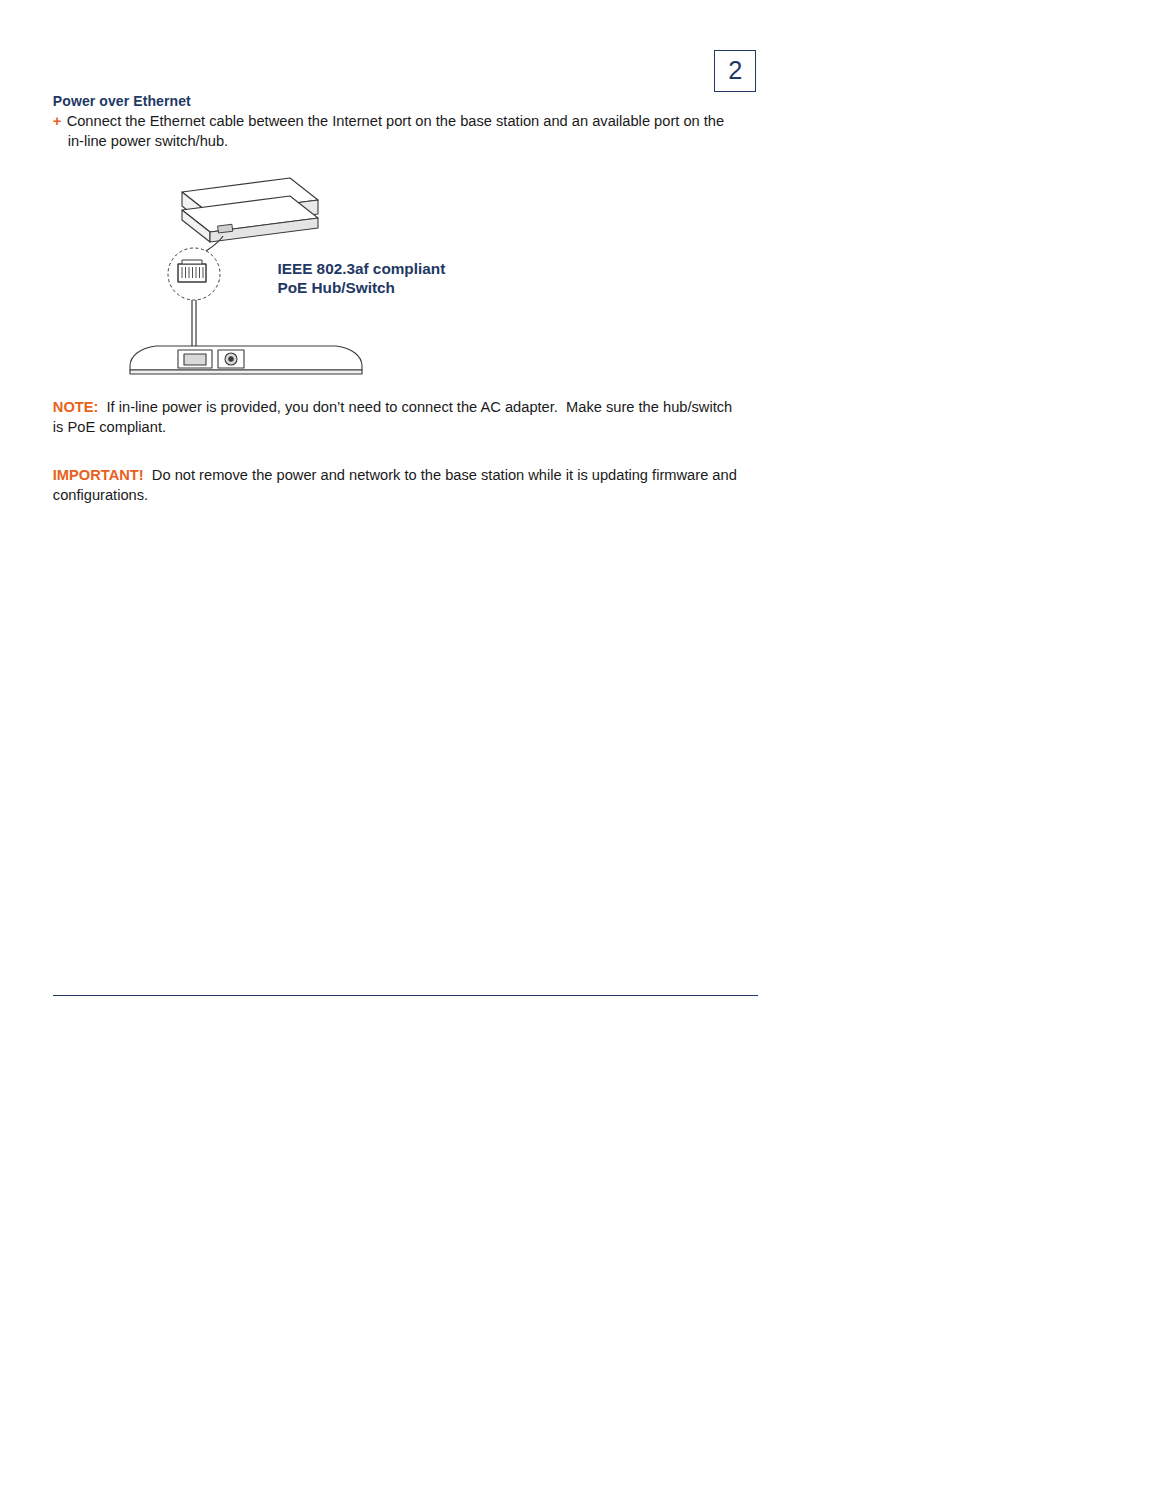2
Power over Ethernet
+Connect the Ethernet cable between the Internet port on the base station and an available port on the in-line power switch/hub.
IEEE 802.3af compliant
PoE Hub/Switch
NOTE: If in-line power is provided, you don’t need to connect the AC adapter. Make sure the hub/switch is PoE compliant.
IMPORTANT! Do not remove the power and network to the base station while it is updating firmware and configurations.